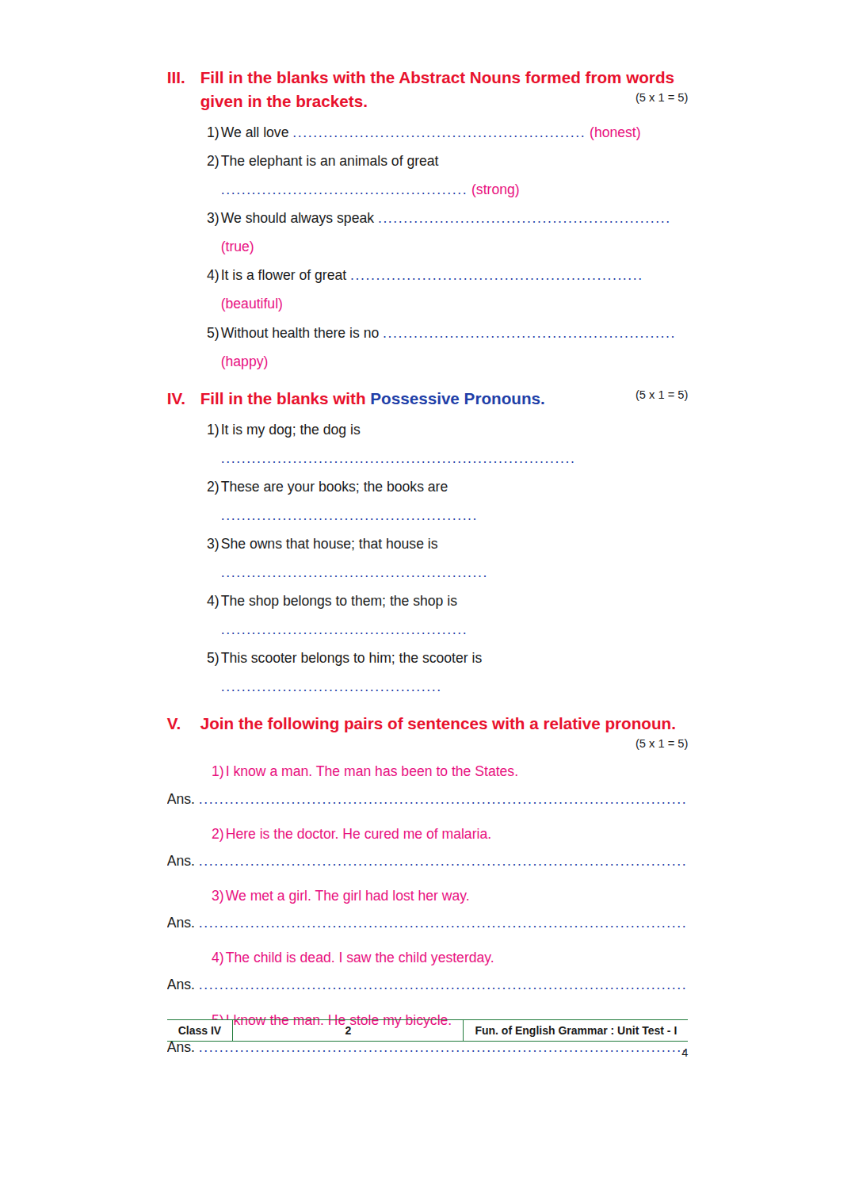III.
Fill in the blanks with the Abstract Nouns formed from words given in the brackets. (5 x 1 = 5)
1) We all love ......................................................... (honest)
2) The elephant is an animals of great ................................................ (strong)
3) We should always speak ......................................................... (true)
4) It is a flower of great ......................................................... (beautiful)
5) Without health there is no ......................................................... (happy)
IV.
Fill in the blanks with Possessive Pronouns. (5 x 1 = 5)
1) It is my dog; the dog is .....................................................................
2) These are your books; the books are ..................................................
3) She owns that house; that house is ....................................................
4) The shop belongs to them; the shop is ................................................
5) This scooter belongs to him; the scooter is ...........................................
V.
Join the following pairs of sentences with a relative pronoun. (5 x 1 = 5)
1) I know a man. The man has been to the States.
Ans. .....................................................................................................................
2) Here is the doctor. He cured me of malaria.
Ans. .....................................................................................................................
3) We met a girl. The girl had lost her way.
Ans. .....................................................................................................................
4) The child is dead. I saw the child yesterday.
Ans. .....................................................................................................................
5) I know the man. He stole my bicycle.
Ans. .....................................................................................................................
Class IV
2
Fun. of English Grammar : Unit Test - I
4